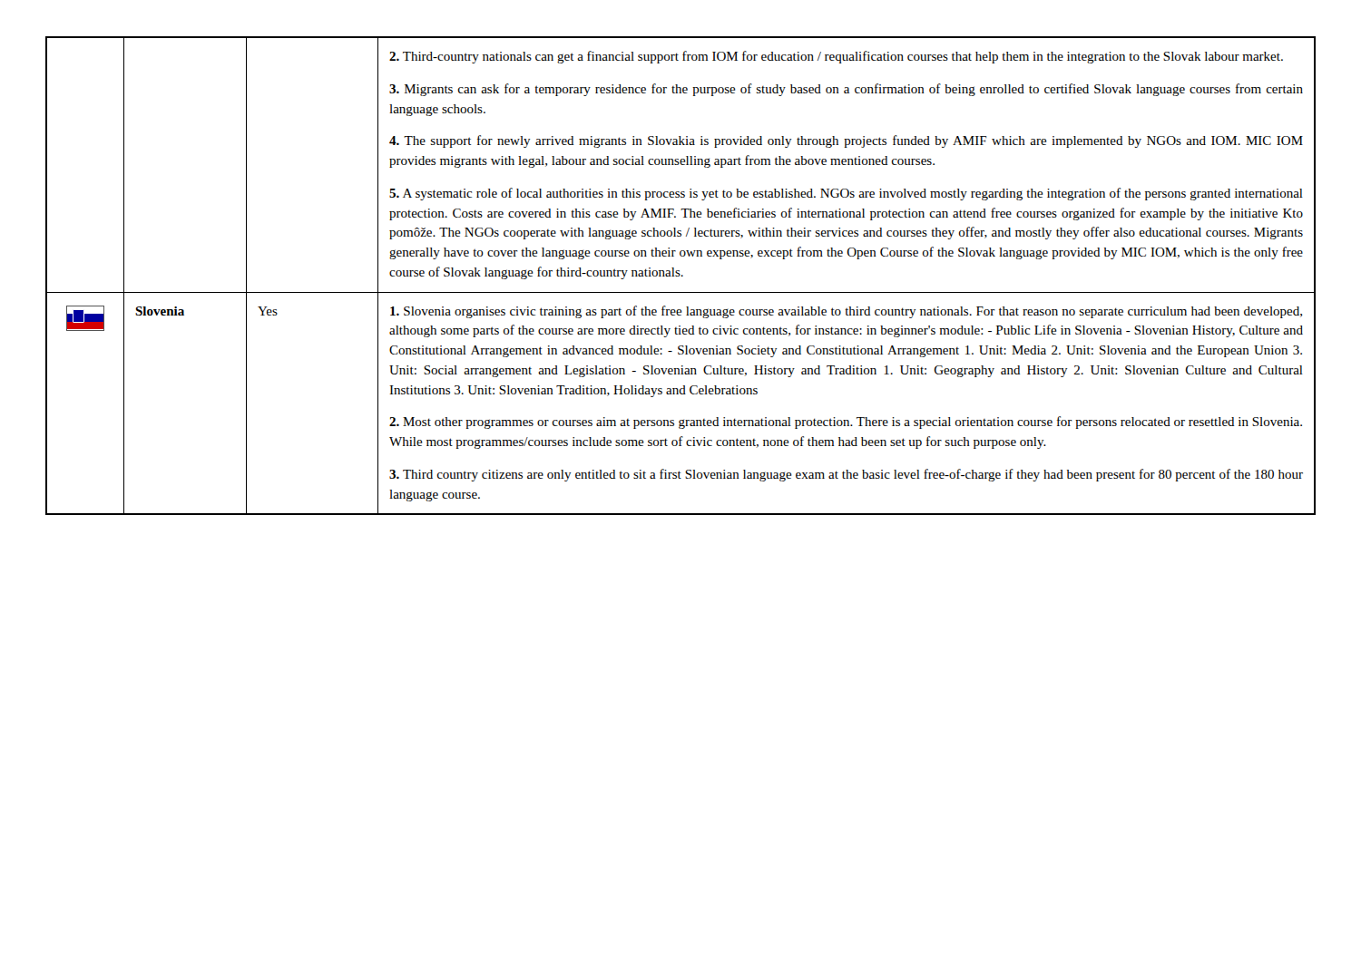| | | | 2. Third-country nationals can get a financial support from IOM for education / requalification courses that help them in the integration to the Slovak labour market. 3. Migrants can ask for a temporary residence for the purpose of study based on a confirmation of being enrolled to certified Slovak language courses from certain language schools. 4. The support for newly arrived migrants in Slovakia is provided only through projects funded by AMIF which are implemented by NGOs and IOM. MIC IOM provides migrants with legal, labour and social counselling apart from the above mentioned courses. 5. A systematic role of local authorities in this process is yet to be established. NGOs are involved mostly regarding the integration of the persons granted international protection. Costs are covered in this case by AMIF. The beneficiaries of international protection can attend free courses organized for example by the initiative Kto pomôže. The NGOs cooperate with language schools / lecturers, within their services and courses they offer, and mostly they offer also educational courses. Migrants generally have to cover the language course on their own expense, except from the Open Course of the Slovak language provided by MIC IOM, which is the only free course of Slovak language for third-country nationals. |
| | Slovenia | Yes | 1. Slovenia organises civic training as part of the free language course available to third country nationals. For that reason no separate curriculum had been developed, although some parts of the course are more directly tied to civic contents, for instance: in beginner's module: - Public Life in Slovenia - Slovenian History, Culture and Constitutional Arrangement in advanced module: - Slovenian Society and Constitutional Arrangement 1. Unit: Media 2. Unit: Slovenia and the European Union 3. Unit: Social arrangement and Legislation - Slovenian Culture, History and Tradition 1. Unit: Geography and History 2. Unit: Slovenian Culture and Cultural Institutions 3. Unit: Slovenian Tradition, Holidays and Celebrations 2. Most other programmes or courses aim at persons granted international protection. There is a special orientation course for persons relocated or resettled in Slovenia. While most programmes/courses include some sort of civic content, none of them had been set up for such purpose only. 3. Third country citizens are only entitled to sit a first Slovenian language exam at the basic level free-of-charge if they had been present for 80 percent of the 180 hour language course. |